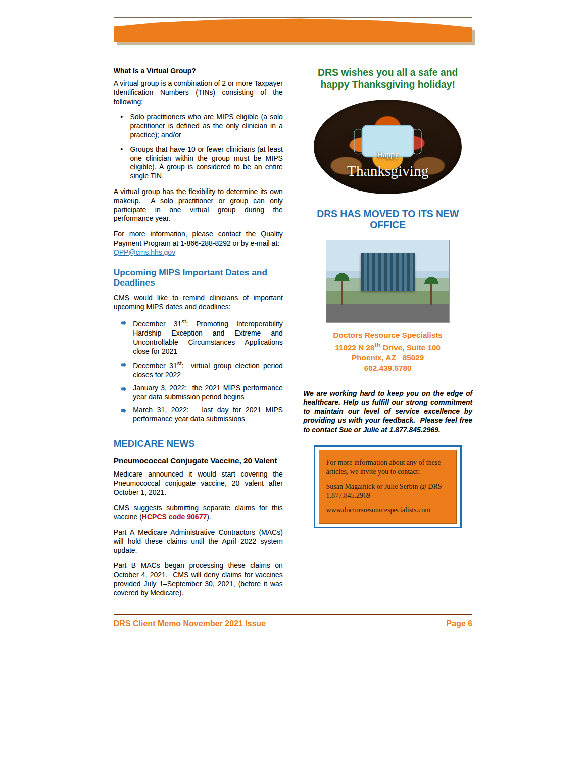What Is a Virtual Group?
A virtual group is a combination of 2 or more Taxpayer Identification Numbers (TINs) consisting of the following:
Solo practitioners who are MIPS eligible (a solo practitioner is defined as the only clinician in a practice); and/or
Groups that have 10 or fewer clinicians (at least one clinician within the group must be MIPS eligible). A group is considered to be an entire single TIN.
A virtual group has the flexibility to determine its own makeup. A solo practitioner or group can only participate in one virtual group during the performance year.
For more information, please contact the Quality Payment Program at 1-866-288-8292 or by e-mail at:
QPP@cms.hhs.gov
Upcoming MIPS Important Dates and Deadlines
CMS would like to remind clinicians of important upcoming MIPS dates and deadlines:
December 31st: Promoting Interoperability Hardship Exception and Extreme and Uncontrollable Circumstances Applications close for 2021
December 31st: virtual group election period closes for 2022
January 3, 2022: the 2021 MIPS performance year data submission period begins
March 31, 2022: last day for 2021 MIPS performance year data submissions
MEDICARE NEWS
Pneumococcal Conjugate Vaccine, 20 Valent
Medicare announced it would start covering the Pneumococcal conjugate vaccine, 20 valent after October 1, 2021.
CMS suggests submitting separate claims for this vaccine (HCPCS code 90677).
Part A Medicare Administrative Contractors (MACs) will hold these claims until the April 2022 system update.
Part B MACs began processing these claims on October 4, 2021. CMS will deny claims for vaccines provided July 1–September 30, 2021, (before it was covered by Medicare).
DRS wishes you all a safe and happy Thanksgiving holiday!
Happy
Thanksgiving
DRS HAS MOVED TO ITS NEW OFFICE
Doctors Resource Specialists
11022 N 28th Drive, Suite 100
Phoenix, AZ 85029
602.439.6780
We are working hard to keep you on the edge of healthcare. Help us fulfill our strong commitment to maintain our level of service excellence by providing us with your feedback. Please feel free to contact Sue or Julie at 1.877.845.2969.
For more information about any of these articles, we invite you to contact:
Susan Magalnick or Julie Serbin @ DRS 1.877.845.2969
www.doctorsresourcespecialists.com
DRS Client Memo November 2021 Issue
Page 6